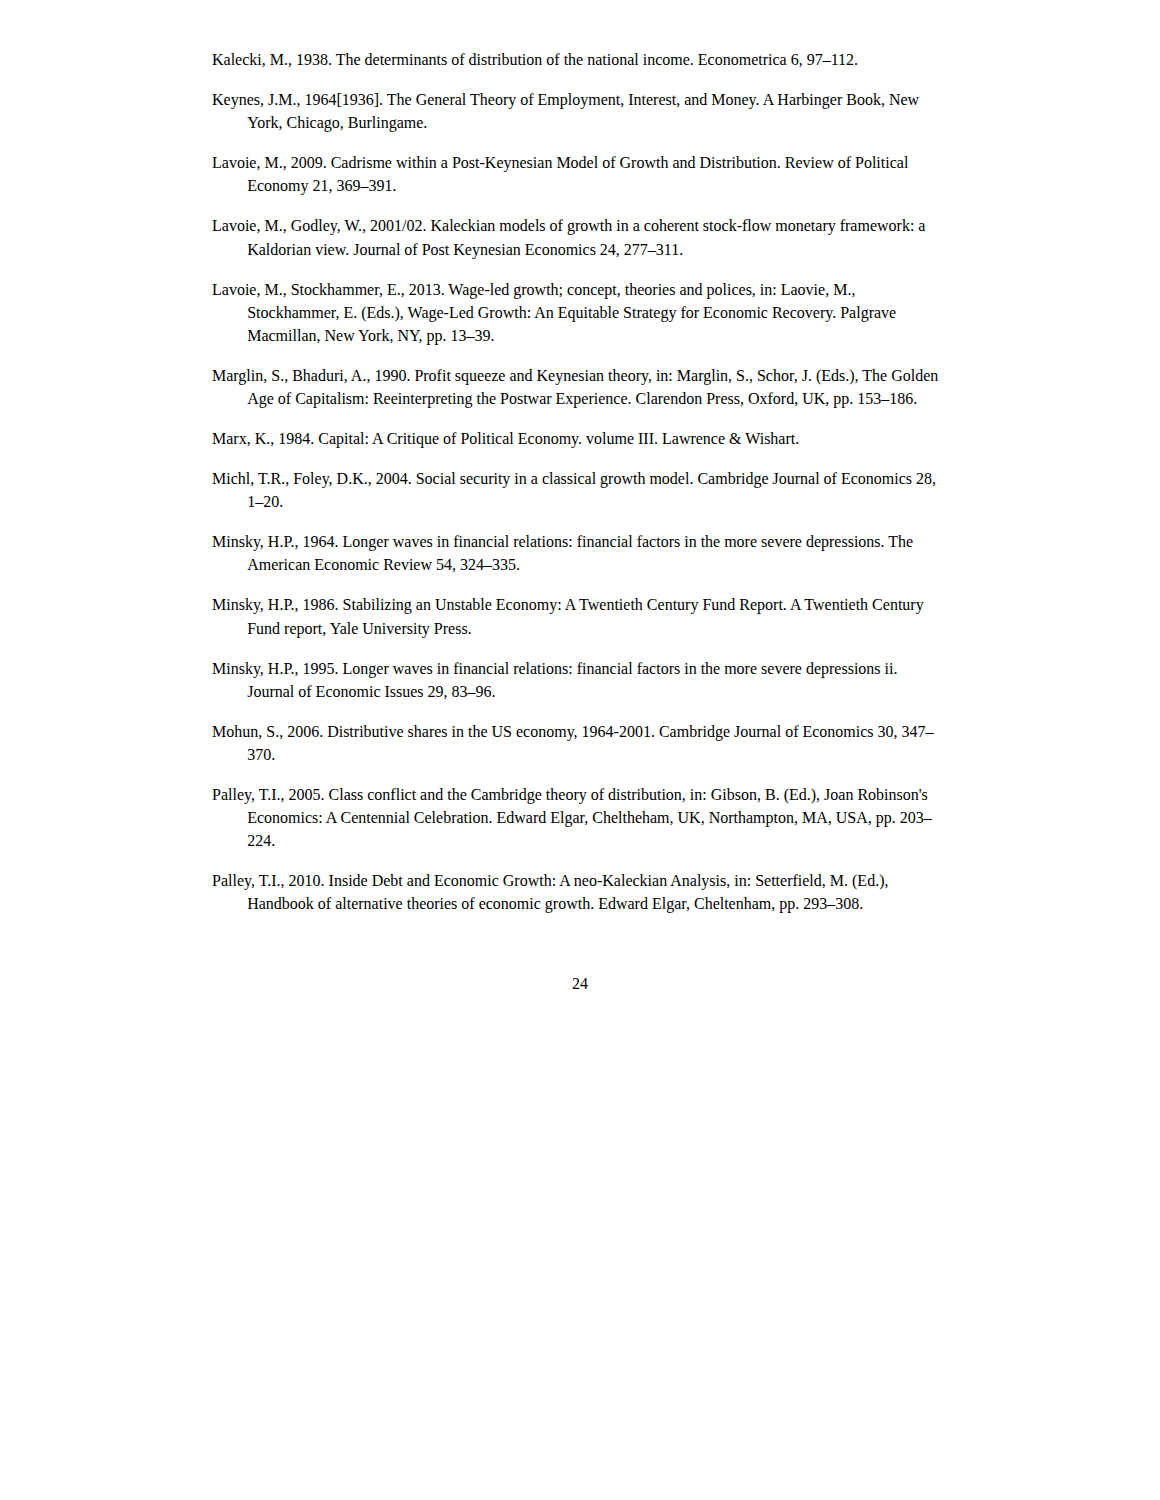Kalecki, M., 1938. The determinants of distribution of the national income. Econometrica 6, 97–112.
Keynes, J.M., 1964[1936]. The General Theory of Employment, Interest, and Money. A Harbinger Book, New York, Chicago, Burlingame.
Lavoie, M., 2009. Cadrisme within a Post-Keynesian Model of Growth and Distribution. Review of Political Economy 21, 369–391.
Lavoie, M., Godley, W., 2001/02. Kaleckian models of growth in a coherent stock-flow monetary framework: a Kaldorian view. Journal of Post Keynesian Economics 24, 277–311.
Lavoie, M., Stockhammer, E., 2013. Wage-led growth; concept, theories and polices, in: Laovie, M., Stockhammer, E. (Eds.), Wage-Led Growth: An Equitable Strategy for Economic Recovery. Palgrave Macmillan, New York, NY, pp. 13–39.
Marglin, S., Bhaduri, A., 1990. Profit squeeze and Keynesian theory, in: Marglin, S., Schor, J. (Eds.), The Golden Age of Capitalism: Reeinterpreting the Postwar Experience. Clarendon Press, Oxford, UK, pp. 153–186.
Marx, K., 1984. Capital: A Critique of Political Economy. volume III. Lawrence & Wishart.
Michl, T.R., Foley, D.K., 2004. Social security in a classical growth model. Cambridge Journal of Economics 28, 1–20.
Minsky, H.P., 1964. Longer waves in financial relations: financial factors in the more severe depressions. The American Economic Review 54, 324–335.
Minsky, H.P., 1986. Stabilizing an Unstable Economy: A Twentieth Century Fund Report. A Twentieth Century Fund report, Yale University Press.
Minsky, H.P., 1995. Longer waves in financial relations: financial factors in the more severe depressions ii. Journal of Economic Issues 29, 83–96.
Mohun, S., 2006. Distributive shares in the US economy, 1964-2001. Cambridge Journal of Economics 30, 347–370.
Palley, T.I., 2005. Class conflict and the Cambridge theory of distribution, in: Gibson, B. (Ed.), Joan Robinson's Economics: A Centennial Celebration. Edward Elgar, Cheltheham, UK, Northampton, MA, USA, pp. 203–224.
Palley, T.I., 2010. Inside Debt and Economic Growth: A neo-Kaleckian Analysis, in: Setterfield, M. (Ed.), Handbook of alternative theories of economic growth. Edward Elgar, Cheltenham, pp. 293–308.
24